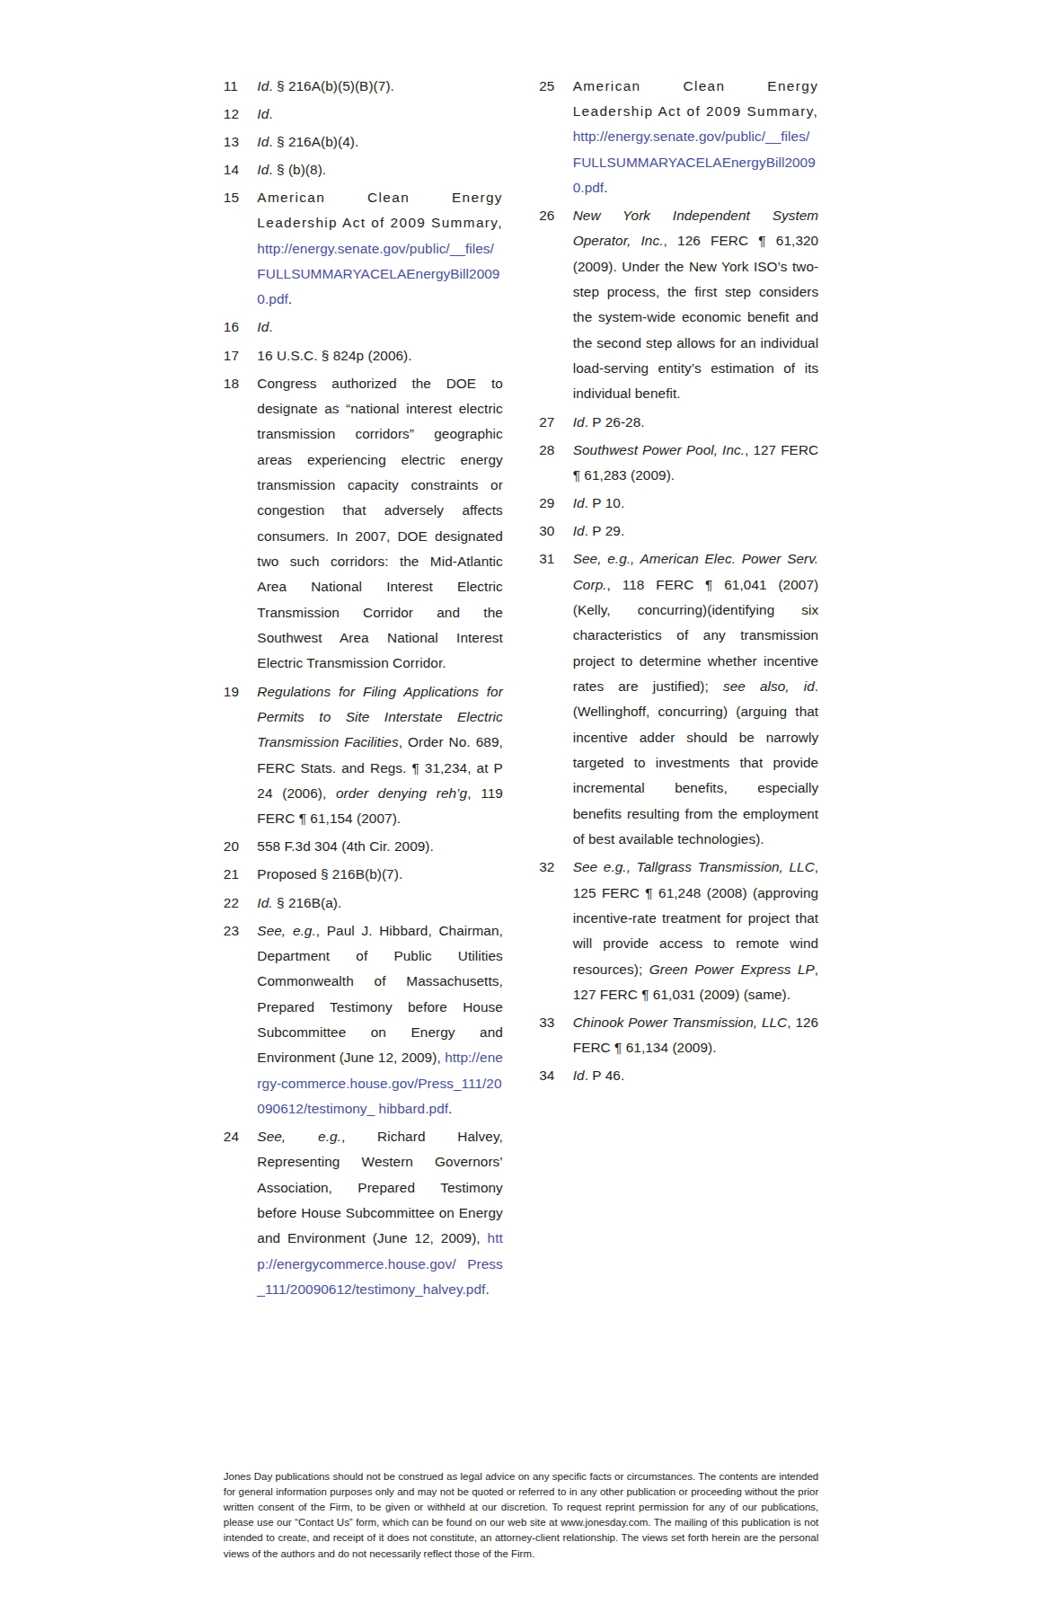11 Id. § 216A(b)(5)(B)(7).
12 Id.
13 Id. § 216A(b)(4).
14 Id. § (b)(8).
15 American Clean Energy Leadership Act of 2009 Summary, http://energy.senate.gov/public/__files/ FULLSUMMARYACELAEnergyBill20090.pdf.
16 Id.
1716 U.S.C. § 824p (2006).
18 Congress authorized the DOE to designate as “national interest electric transmission corridors” geographic areas experiencing electric energy transmission capacity constraints or congestion that adversely affects consumers. In 2007, DOE designated two such corridors: the Mid-Atlantic Area National Interest Electric Transmission Corridor and the Southwest Area National Interest Electric Transmission Corridor.
19 Regulations for Filing Applications for Permits to Site Interstate Electric Transmission Facilities, Order No. 689, FERC Stats. and Regs. ¶ 31,234, at P 24 (2006), order denying reh’g, 119 FERC ¶ 61,154 (2007).
20558 F.3d 304 (4th Cir. 2009).
21 Proposed § 216B(b)(7).
22 Id. § 216B(a).
23 See, e.g., Paul J. Hibbard, Chairman, Department of Public Utilities Commonwealth of Massachusetts, Prepared Testimony before House Subcommittee on Energy and Environment (June 12, 2009), http://energy-commerce.house.gov/Press_111/20090612/testimony_ hibbard.pdf.
24 See, e.g., Richard Halvey, Representing Western Governors’ Association, Prepared Testimony before House Subcommittee on Energy and Environment (June 12, 2009), http://energycommerce.house.gov/ Press_111/20090612/testimony_halvey.pdf.
25 American Clean Energy Leadership Act of 2009 Summary, http://energy.senate.gov/public/__files/ FULLSUMMARYACELAEnergyBill20090.pdf.
26 New York Independent System Operator, Inc., 126 FERC ¶ 61,320 (2009). Under the New York ISO’s two-step process, the first step considers the system-wide economic benefit and the second step allows for an individual load-serving entity’s estimation of its individual benefit.
27 Id. P 26-28.
28 Southwest Power Pool, Inc., 127 FERC ¶ 61,283 (2009).
29 Id. P 10.
30 Id. P 29.
31 See, e.g., American Elec. Power Serv. Corp., 118 FERC ¶ 61,041 (2007) (Kelly, concurring)(identifying six characteristics of any transmission project to determine whether incentive rates are justified); see also, id. (Wellinghoff, concurring) (arguing that incentive adder should be narrowly targeted to investments that provide incremental benefits, especially benefits resulting from the employment of best available technologies).
32 See e.g., Tallgrass Transmission, LLC, 125 FERC ¶ 61,248 (2008) (approving incentive-rate treatment for project that will provide access to remote wind resources); Green Power Express LP, 127 FERC ¶ 61,031 (2009) (same).
33 Chinook Power Transmission, LLC, 126 FERC ¶ 61,134 (2009).
34 Id. P 46.
Jones Day publications should not be construed as legal advice on any specific facts or circumstances. The contents are intended for general information purposes only and may not be quoted or referred to in any other publication or proceeding without the prior written consent of the Firm, to be given or withheld at our discretion. To request reprint permission for any of our publications, please use our “Contact Us” form, which can be found on our web site at www.jonesday.com. The mailing of this publication is not intended to create, and receipt of it does not constitute, an attorney-client relationship. The views set forth herein are the personal views of the authors and do not necessarily reflect those of the Firm.